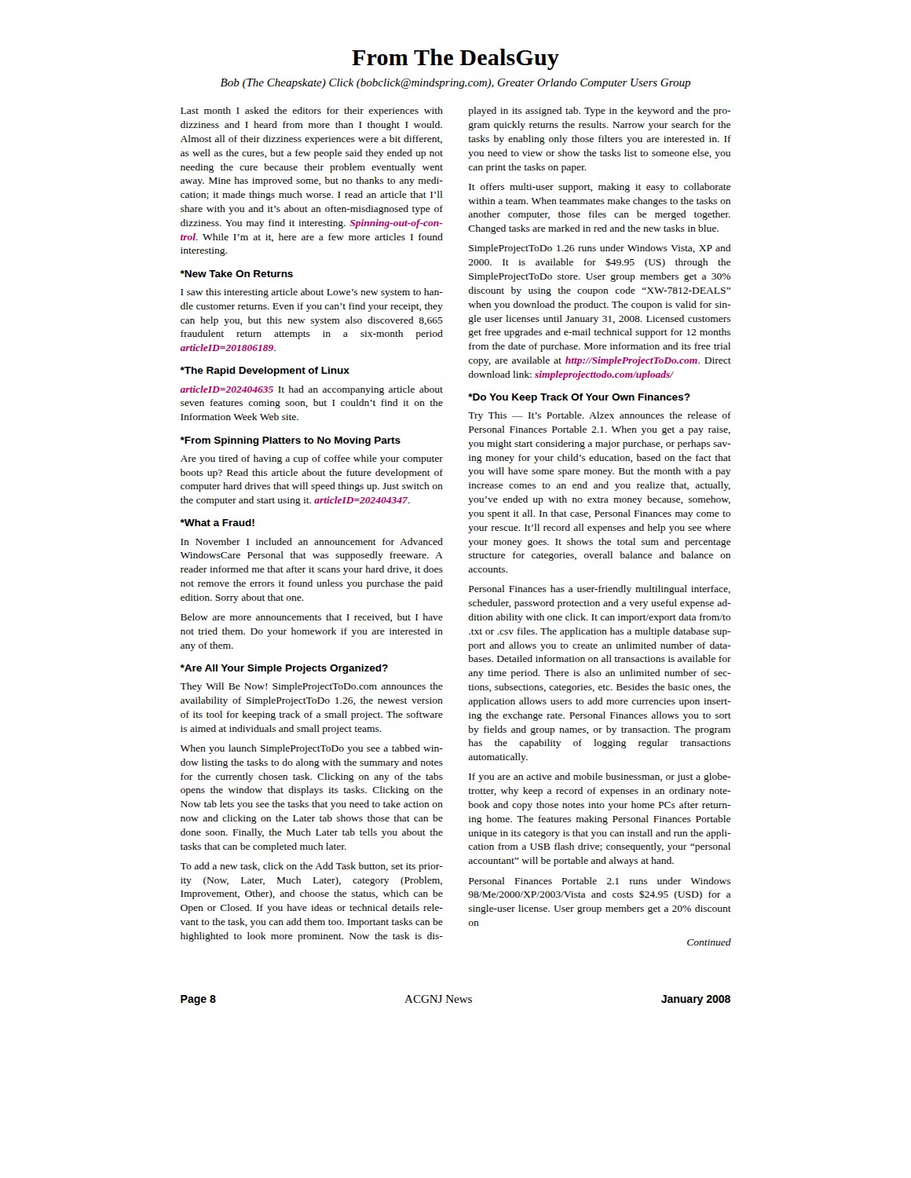From The DealsGuy
Bob (The Cheapskate) Click (bobclick@mindspring.com), Greater Orlando Computer Users Group
Last month I asked the editors for their experiences with dizziness and I heard from more than I thought I would. Almost all of their dizziness experiences were a bit different, as well as the cures, but a few people said they ended up not needing the cure because their problem eventually went away. Mine has improved some, but no thanks to any medication; it made things much worse. I read an article that I’ll share with you and it’s about an often-misdiagnosed type of dizziness. You may find it interesting. Spinning-out-of-control. While I’m at it, here are a few more articles I found interesting.
*New Take On Returns
I saw this interesting article about Lowe’s new system to handle customer returns. Even if you can’t find your receipt, they can help you, but this new system also discovered 8,665 fraudulent return attempts in a six-month period articleID=201806189.
*The Rapid Development of Linux
articleID=202404635 It had an accompanying article about seven features coming soon, but I couldn’t find it on the Information Week Web site.
*From Spinning Platters to No Moving Parts
Are you tired of having a cup of coffee while your computer boots up? Read this article about the future development of computer hard drives that will speed things up. Just switch on the computer and start using it. articleID=202404347.
*What a Fraud!
In November I included an announcement for Advanced WindowsCare Personal that was supposedly freeware. A reader informed me that after it scans your hard drive, it does not remove the errors it found unless you purchase the paid edition. Sorry about that one.
Below are more announcements that I received, but I have not tried them. Do your homework if you are interested in any of them.
*Are All Your Simple Projects Organized?
They Will Be Now! SimpleProjectToDo.com announces the availability of SimpleProjectToDo 1.26, the newest version of its tool for keeping track of a small project. The software is aimed at individuals and small project teams.
When you launch SimpleProjectToDo you see a tabbed window listing the tasks to do along with the summary and notes for the currently chosen task. Clicking on any of the tabs opens the window that displays its tasks. Clicking on the Now tab lets you see the tasks that you need to take action on now and clicking on the Later tab shows those that can be done soon. Finally, the Much Later tab tells you about the tasks that can be completed much later.
To add a new task, click on the Add Task button, set its priority (Now, Later, Much Later), category (Problem, Improvement, Other), and choose the status, which can be Open or Closed. If you have ideas or technical details relevant to the task, you can add them too. Important tasks can be highlighted to look more prominent. Now the task is displayed in its assigned tab. Type in the keyword and the program quickly returns the results. Narrow your search for the tasks by enabling only those filters you are interested in. If you need to view or show the tasks list to someone else, you can print the tasks on paper.
It offers multi-user support, making it easy to collaborate within a team. When teammates make changes to the tasks on another computer, those files can be merged together. Changed tasks are marked in red and the new tasks in blue.
SimpleProjectToDo 1.26 runs under Windows Vista, XP and 2000. It is available for $49.95 (US) through the SimpleProjectToDo store. User group members get a 30% discount by using the coupon code “XW-7812-DEALS” when you download the product. The coupon is valid for single user licenses until January 31, 2008. Licensed customers get free upgrades and e-mail technical support for 12 months from the date of purchase. More information and its free trial copy, are available at http://SimpleProjectToDo.com. Direct download link: simpleprojecttodo.com/uploads/
*Do You Keep Track Of Your Own Finances?
Try This — It’s Portable. Alzex announces the release of Personal Finances Portable 2.1. When you get a pay raise, you might start considering a major purchase, or perhaps saving money for your child’s education, based on the fact that you will have some spare money. But the month with a pay increase comes to an end and you realize that, actually, you’ve ended up with no extra money because, somehow, you spent it all. In that case, Personal Finances may come to your rescue. It’ll record all expenses and help you see where your money goes. It shows the total sum and percentage structure for categories, overall balance and balance on accounts.
Personal Finances has a user-friendly multilingual interface, scheduler, password protection and a very useful expense addition ability with one click. It can import/export data from/to .txt or .csv files. The application has a multiple database support and allows you to create an unlimited number of databases. Detailed information on all transactions is available for any time period. There is also an unlimited number of sections, subsections, categories, etc. Besides the basic ones, the application allows users to add more currencies upon inserting the exchange rate. Personal Finances allows you to sort by fields and group names, or by transaction. The program has the capability of logging regular transactions automatically.
If you are an active and mobile businessman, or just a globetrotter, why keep a record of expenses in an ordinary notebook and copy those notes into your home PCs after returning home. The features making Personal Finances Portable unique in its category is that you can install and run the application from a USB flash drive; consequently, your “personal accountant” will be portable and always at hand.
Personal Finances Portable 2.1 runs under Windows 98/Me/2000/XP/2003/Vista and costs $24.95 (USD) for a single-user license. User group members get a 20% discount on
Continued
Page 8
ACGNJ News
January 2008